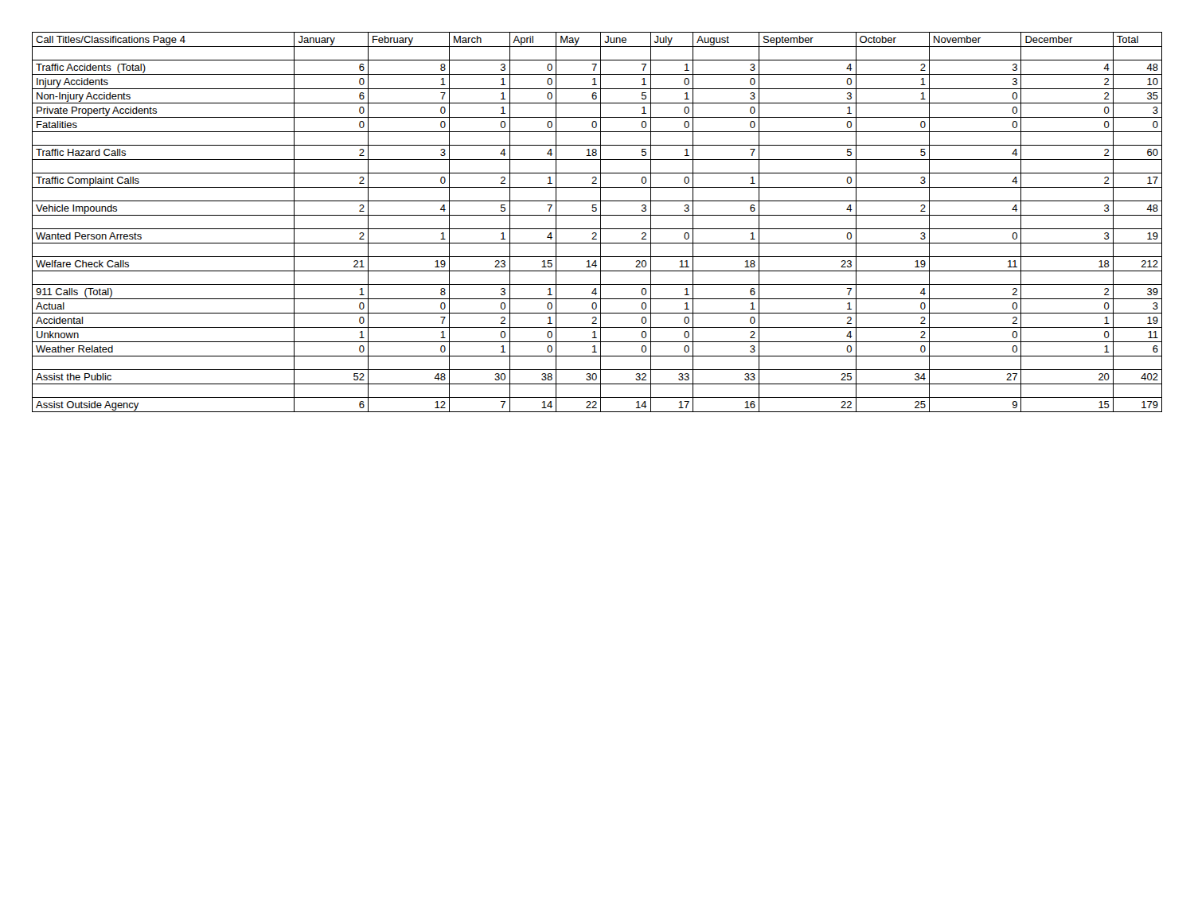| Call Titles/Classifications Page 4 | January | February | March | April | May | June | July | August | September | October | November | December | Total |
| --- | --- | --- | --- | --- | --- | --- | --- | --- | --- | --- | --- | --- | --- |
| Traffic Accidents (Total) | 6 | 8 | 3 | 0 | 7 | 7 | 1 | 3 | 4 | 2 | 3 | 4 | 48 |
| Injury Accidents | 0 | 1 | 1 | 0 | 1 | 1 | 0 | 0 | 0 | 1 | 3 | 2 | 10 |
| Non-Injury Accidents | 6 | 7 | 1 | 0 | 6 | 5 | 1 | 3 | 3 | 1 | 0 | 2 | 35 |
| Private Property Accidents | 0 | 0 | 1 | | | 1 | 0 | 0 | 1 | | 0 | 0 | 3 |
| Fatalities | 0 | 0 | 0 | 0 | 0 | 0 | 0 | 0 | 0 | 0 | 0 | 0 | 0 |
| Traffic Hazard Calls | 2 | 3 | 4 | 4 | 18 | 5 | 1 | 7 | 5 | 5 | 4 | 2 | 60 |
| Traffic Complaint Calls | 2 | 0 | 2 | 1 | 2 | 0 | 0 | 1 | 0 | 3 | 4 | 2 | 17 |
| Vehicle Impounds | 2 | 4 | 5 | 7 | 5 | 3 | 3 | 6 | 4 | 2 | 4 | 3 | 48 |
| Wanted Person Arrests | 2 | 1 | 1 | 4 | 2 | 2 | 0 | 1 | 0 | 3 | 0 | 3 | 19 |
| Welfare Check Calls | 21 | 19 | 23 | 15 | 14 | 20 | 11 | 18 | 23 | 19 | 11 | 18 | 212 |
| 911 Calls (Total) | 1 | 8 | 3 | 1 | 4 | 0 | 1 | 6 | 7 | 4 | 2 | 2 | 39 |
| Actual | 0 | 0 | 0 | 0 | 0 | 0 | 1 | 1 | 1 | 0 | 0 | 0 | 3 |
| Accidental | 0 | 7 | 2 | 1 | 2 | 0 | 0 | 0 | 2 | 2 | 2 | 1 | 19 |
| Unknown | 1 | 1 | 0 | 0 | 1 | 0 | 0 | 2 | 4 | 2 | 0 | 0 | 11 |
| Weather Related | 0 | 0 | 1 | 0 | 1 | 0 | 0 | 3 | 0 | 0 | 0 | 1 | 6 |
| Assist the Public | 52 | 48 | 30 | 38 | 30 | 32 | 33 | 33 | 25 | 34 | 27 | 20 | 402 |
| Assist Outside Agency | 6 | 12 | 7 | 14 | 22 | 14 | 17 | 16 | 22 | 25 | 9 | 15 | 179 |